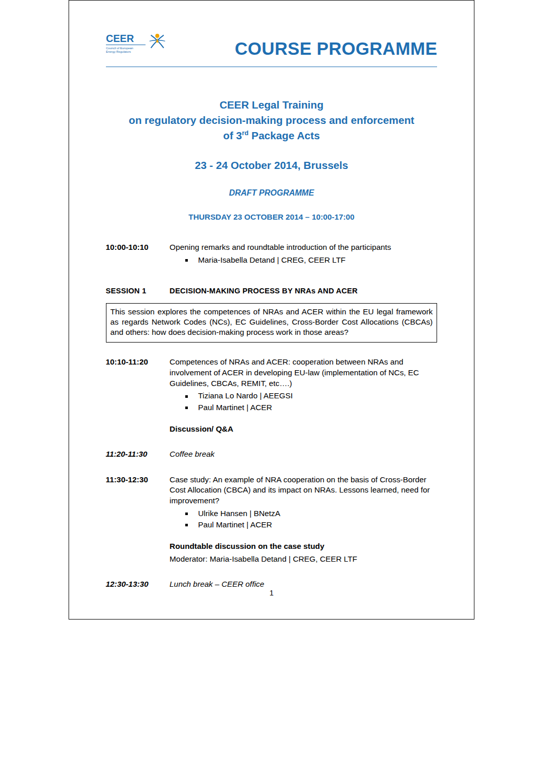CEER Council of European Energy Regulators
COURSE PROGRAMME
CEER Legal Training
on regulatory decision-making process and enforcement
of 3rd Package Acts
23 - 24 October 2014, Brussels
DRAFT PROGRAMME
THURSDAY 23 OCTOBER 2014 – 10:00-17:00
10:00-10:10
Opening remarks and roundtable introduction of the participants
Maria-Isabella Detand | CREG, CEER LTF
SESSION 1
DECISION-MAKING PROCESS BY NRAs AND ACER
This session explores the competences of NRAs and ACER within the EU legal framework as regards Network Codes (NCs), EC Guidelines, Cross-Border Cost Allocations (CBCAs) and others: how does decision-making process work in those areas?
10:10-11:20
Competences of NRAs and ACER: cooperation between NRAs and involvement of ACER in developing EU-law (implementation of NCs, EC Guidelines, CBCAs, REMIT, etc….)
Tiziana Lo Nardo | AEEGSI
Paul Martinet | ACER
Discussion/ Q&A
11:20-11:30
Coffee break
11:30-12:30
Case study: An example of NRA cooperation on the basis of Cross-Border Cost Allocation (CBCA) and its impact on NRAs. Lessons learned, need for improvement?
Ulrike Hansen | BNetzA
Paul Martinet | ACER
Roundtable discussion on the case study
Moderator: Maria-Isabella Detand | CREG, CEER LTF
12:30-13:30
Lunch break – CEER office
1